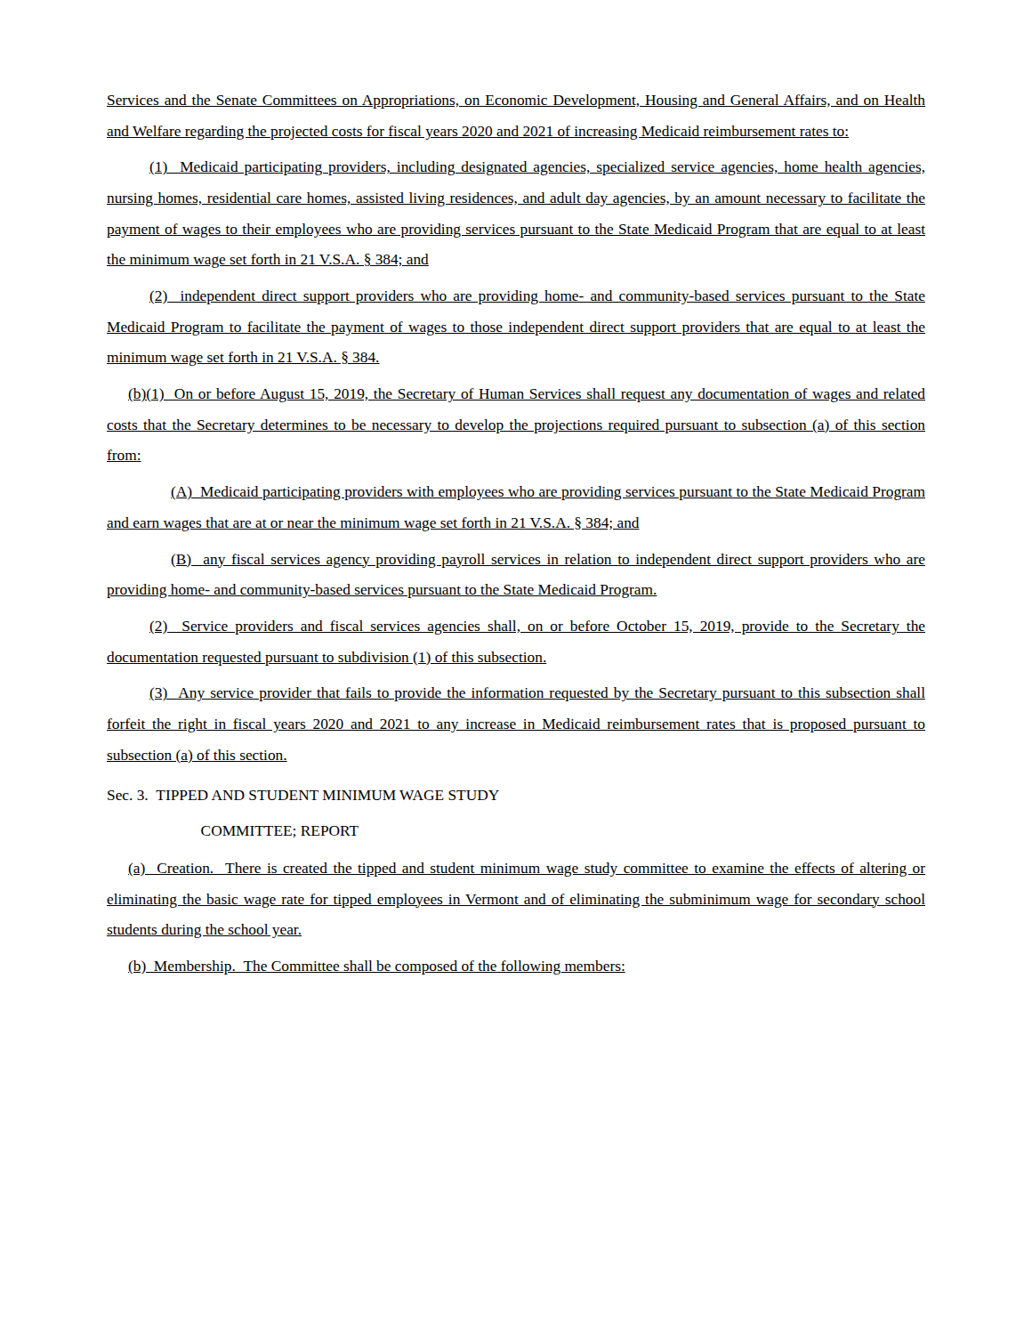Services and the Senate Committees on Appropriations, on Economic Development, Housing and General Affairs, and on Health and Welfare regarding the projected costs for fiscal years 2020 and 2021 of increasing Medicaid reimbursement rates to:
(1) Medicaid participating providers, including designated agencies, specialized service agencies, home health agencies, nursing homes, residential care homes, assisted living residences, and adult day agencies, by an amount necessary to facilitate the payment of wages to their employees who are providing services pursuant to the State Medicaid Program that are equal to at least the minimum wage set forth in 21 V.S.A. § 384; and
(2) independent direct support providers who are providing home- and community-based services pursuant to the State Medicaid Program to facilitate the payment of wages to those independent direct support providers that are equal to at least the minimum wage set forth in 21 V.S.A. § 384.
(b)(1) On or before August 15, 2019, the Secretary of Human Services shall request any documentation of wages and related costs that the Secretary determines to be necessary to develop the projections required pursuant to subsection (a) of this section from:
(A) Medicaid participating providers with employees who are providing services pursuant to the State Medicaid Program and earn wages that are at or near the minimum wage set forth in 21 V.S.A. § 384; and
(B) any fiscal services agency providing payroll services in relation to independent direct support providers who are providing home- and community-based services pursuant to the State Medicaid Program.
(2) Service providers and fiscal services agencies shall, on or before October 15, 2019, provide to the Secretary the documentation requested pursuant to subdivision (1) of this subsection.
(3) Any service provider that fails to provide the information requested by the Secretary pursuant to this subsection shall forfeit the right in fiscal years 2020 and 2021 to any increase in Medicaid reimbursement rates that is proposed pursuant to subsection (a) of this section.
Sec. 3. TIPPED AND STUDENT MINIMUM WAGE STUDY
COMMITTEE; REPORT
(a) Creation. There is created the tipped and student minimum wage study committee to examine the effects of altering or eliminating the basic wage rate for tipped employees in Vermont and of eliminating the subminimum wage for secondary school students during the school year.
(b) Membership. The Committee shall be composed of the following members: